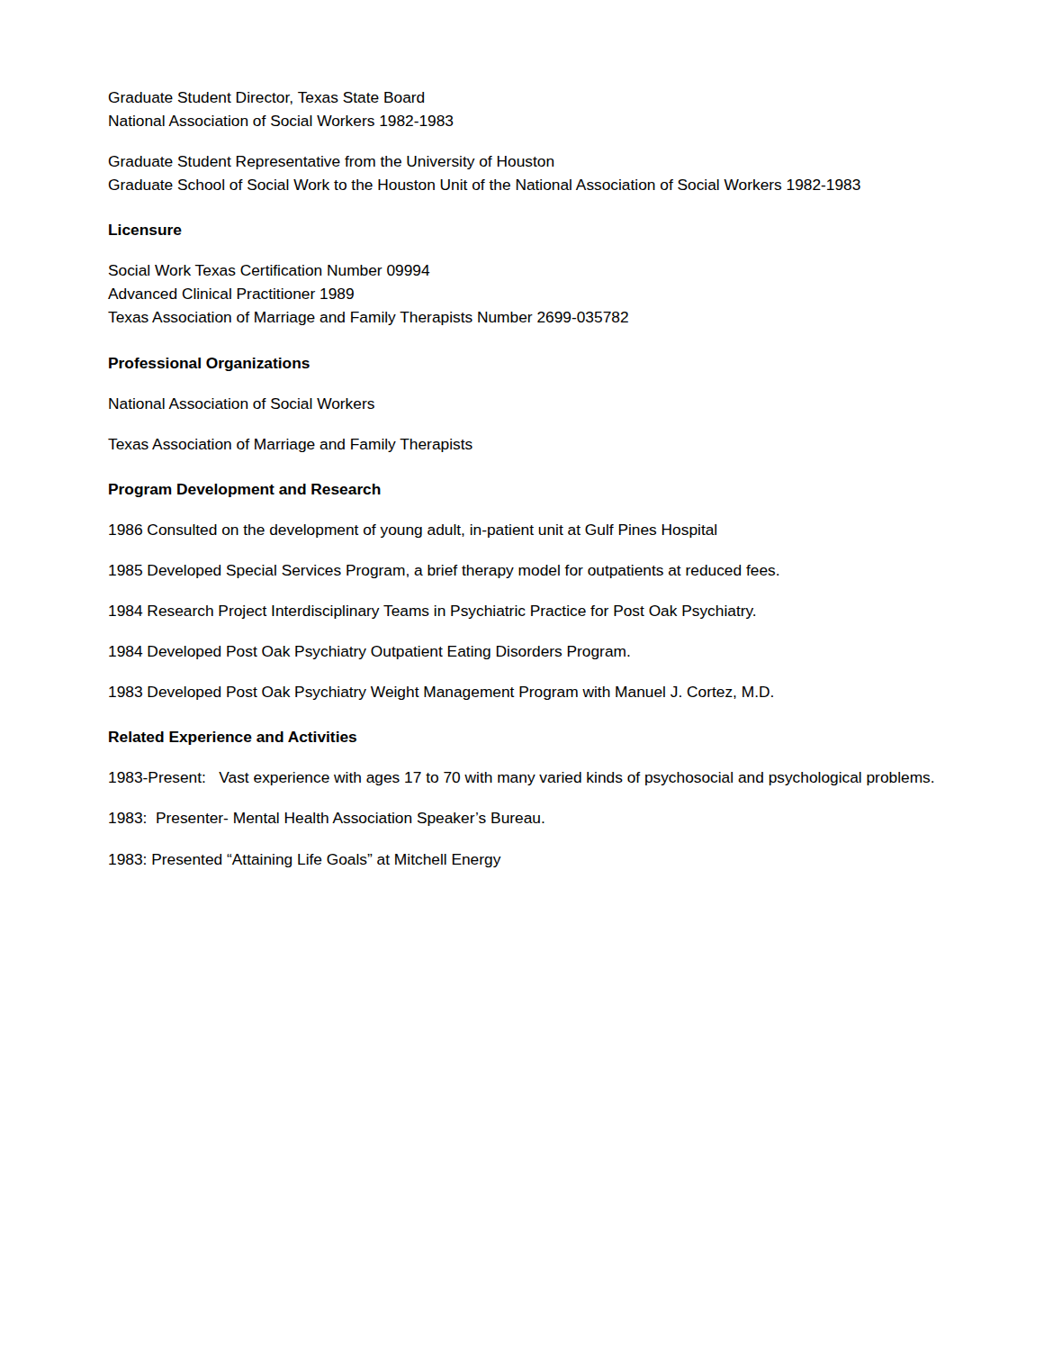Graduate Student Director, Texas State Board
National Association of Social Workers 1982-1983
Graduate Student Representative from the University of Houston
Graduate School of Social Work to the Houston Unit of the National Association of Social Workers 1982-1983
Licensure
Social Work Texas Certification Number 09994
Advanced Clinical Practitioner 1989
Texas Association of Marriage and Family Therapists Number 2699-035782
Professional Organizations
National Association of Social Workers
Texas Association of Marriage and Family Therapists
Program Development and Research
1986 Consulted on the development of young adult, in-patient unit at Gulf Pines Hospital
1985 Developed Special Services Program, a brief therapy model for outpatients at reduced fees.
1984 Research Project Interdisciplinary Teams in Psychiatric Practice for Post Oak Psychiatry.
1984 Developed Post Oak Psychiatry Outpatient Eating Disorders Program.
1983 Developed Post Oak Psychiatry Weight Management Program with Manuel J. Cortez, M.D.
Related Experience and Activities
1983-Present: Vast experience with ages 17 to 70 with many varied kinds of psychosocial and psychological problems.
1983: Presenter- Mental Health Association Speaker’s Bureau.
1983: Presented “Attaining Life Goals” at Mitchell Energy